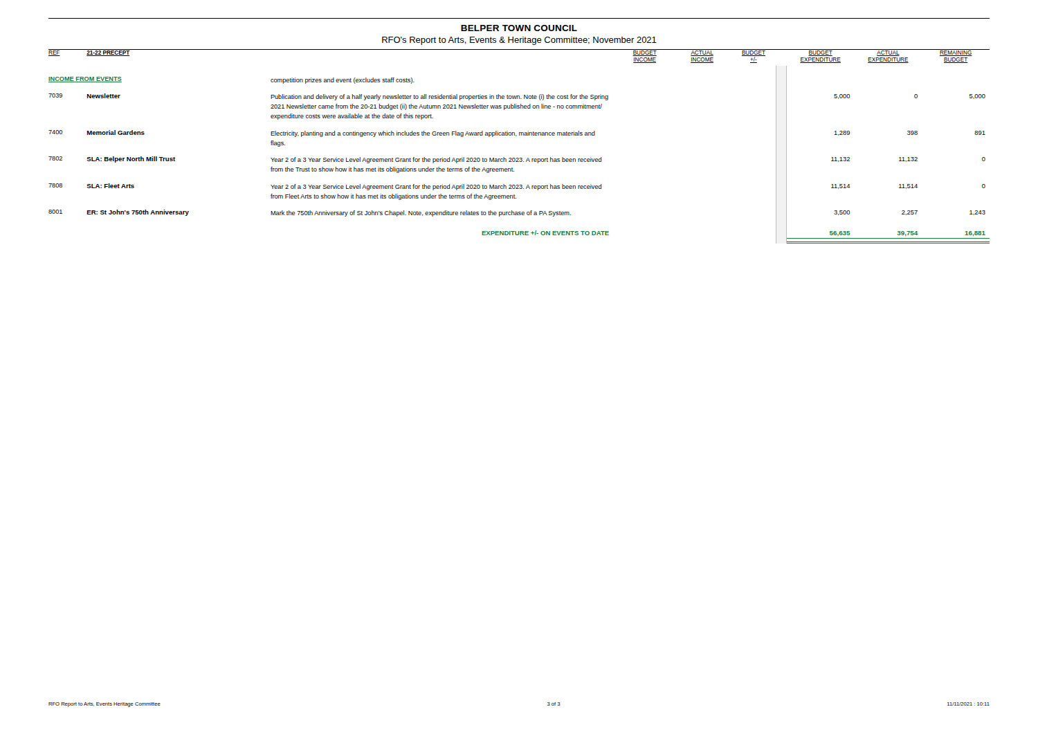BELPER TOWN COUNCIL
RFO's Report to Arts, Events & Heritage Committee; November 2021
| REF | 21-22 PRECEPT | | BUDGET INCOME | ACTUAL INCOME | BUDGET +/- | | BUDGET EXPENDITURE | ACTUAL EXPENDITURE | REMAINING BUDGET |
| --- | --- | --- | --- | --- | --- | --- | --- | --- | --- |
| INCOME FROM EVENTS | competition prizes and event (excludes staff costs). | | | | | | | |
| 7039 | Newsletter | Publication and delivery of a half yearly newsletter to all residential properties in the town. Note (i) the cost for the Spring 2021 Newsletter came from the 20-21 budget (ii) the Autumn 2021 Newsletter was published on line - no commitment/ expenditure costs were available at the date of this report. | | | | | 5,000 | 0 | 5,000 |
| 7400 | Memorial Gardens | Electricity, planting and a contingency which includes the Green Flag Award application, maintenance materials and flags. | | | | | 1,289 | 398 | 891 |
| 7802 | SLA: Belper North Mill Trust | Year 2 of a 3 Year Service Level Agreement Grant for the period April 2020 to March 2023. A report has been received from the Trust to show how it has met its obligations under the terms of the Agreement. | | | | | 11,132 | 11,132 | 0 |
| 7808 | SLA: Fleet Arts | Year 2 of a 3 Year Service Level Agreement Grant for the period April 2020 to March 2023. A report has been received from Fleet Arts to show how it has met its obligations under the terms of the Agreement. | | | | | 11,514 | 11,514 | 0 |
| 8001 | ER: St John's 750th Anniversary | Mark the 750th Anniversary of St John's Chapel. Note, expenditure relates to the purchase of a PA System. | | | | | 3,500 | 2,257 | 1,243 |
| | | EXPENDITURE +/- ON EVENTS TO DATE | | | | | 56,635 | 39,754 | 16,881 |
RFO Report to Arts, Events Heritage Committee 11/11/2021 : 10:11
3 of 3